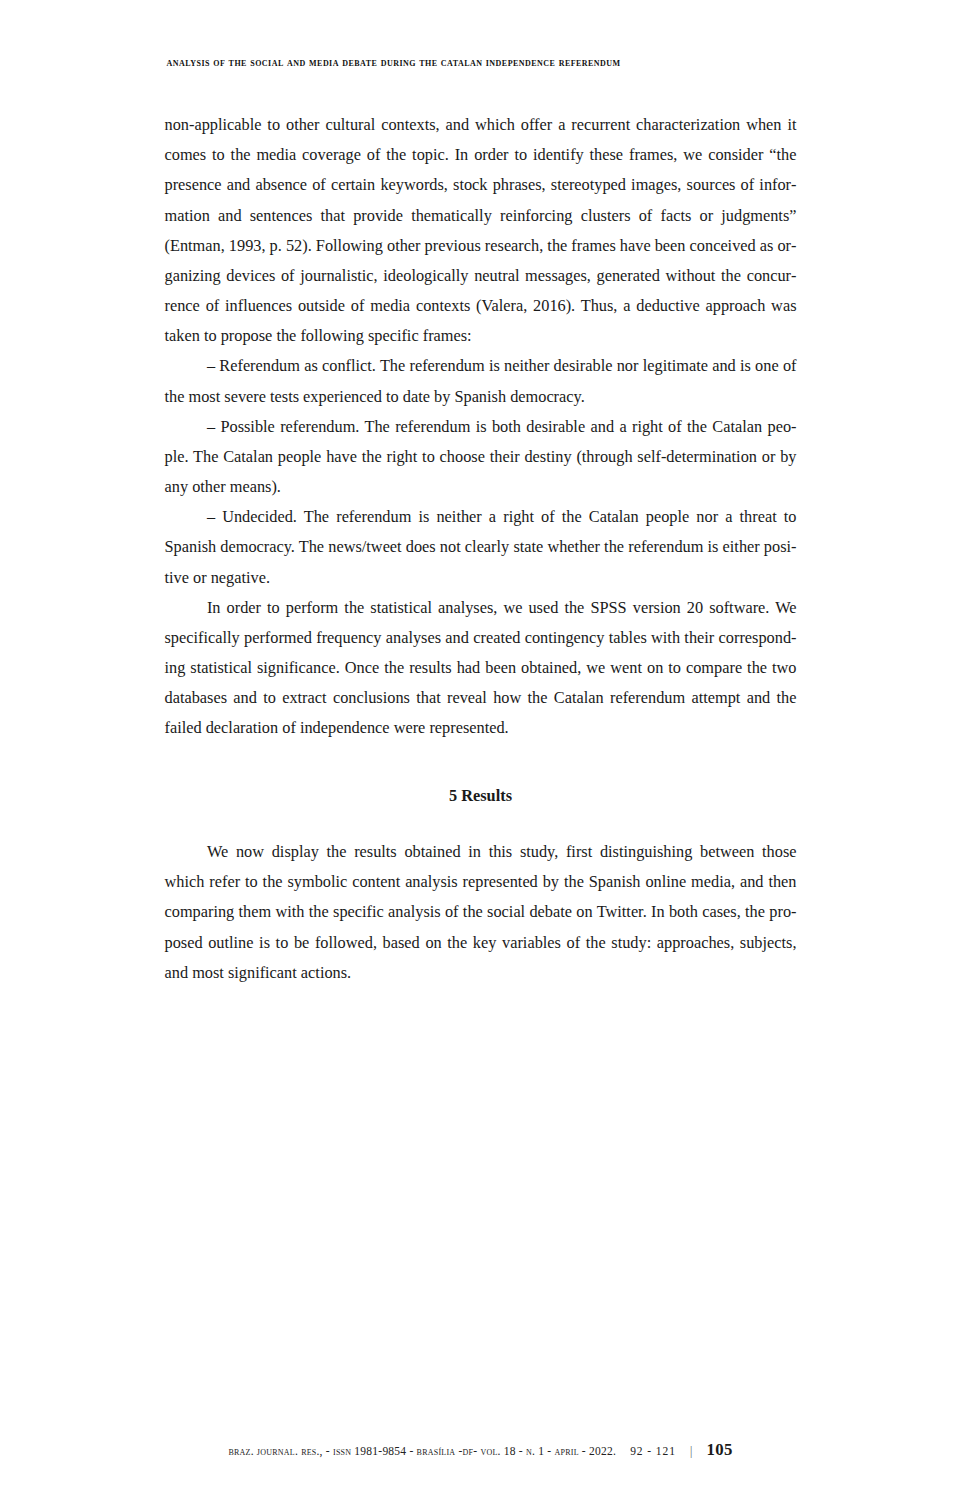Analysis of the Social and Media Debate During the Catalan Independence Referendum
non-applicable to other cultural contexts, and which offer a recurrent characterization when it comes to the media coverage of the topic. In order to identify these frames, we consider “the presence and absence of certain keywords, stock phrases, stereotyped images, sources of information and sentences that provide thematically reinforcing clusters of facts or judgments” (Entman, 1993, p. 52). Following other previous research, the frames have been conceived as organizing devices of journalistic, ideologically neutral messages, generated without the concurrence of influences outside of media contexts (Valera, 2016). Thus, a deductive approach was taken to propose the following specific frames:
– Referendum as conflict. The referendum is neither desirable nor legitimate and is one of the most severe tests experienced to date by Spanish democracy.
– Possible referendum. The referendum is both desirable and a right of the Catalan people. The Catalan people have the right to choose their destiny (through self-determination or by any other means).
– Undecided. The referendum is neither a right of the Catalan people nor a threat to Spanish democracy. The news/tweet does not clearly state whether the referendum is either positive or negative.
In order to perform the statistical analyses, we used the SPSS version 20 software. We specifically performed frequency analyses and created contingency tables with their corresponding statistical significance. Once the results had been obtained, we went on to compare the two databases and to extract conclusions that reveal how the Catalan referendum attempt and the failed declaration of independence were represented.
5 Results
We now display the results obtained in this study, first distinguishing between those which refer to the symbolic content analysis represented by the Spanish online media, and then comparing them with the specific analysis of the social debate on Twitter. In both cases, the proposed outline is to be followed, based on the key variables of the study: approaches, subjects, and most significant actions.
Braz. journal. res., - ISSN 1981-9854 - Brasília -DF- Vol. 18 - N. 1 - April - 2022. 92 - 121 | 105